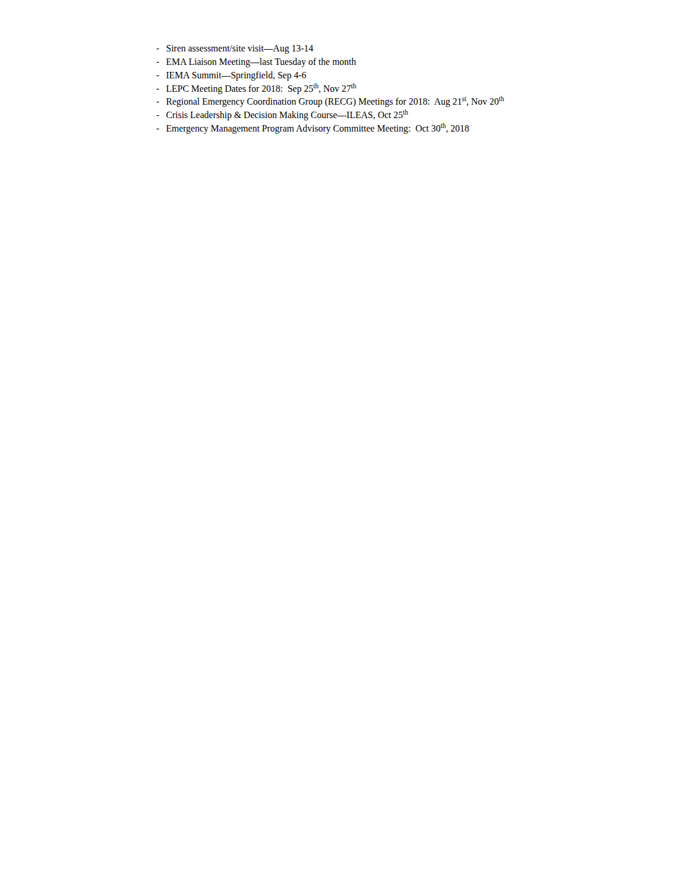Siren assessment/site visit—Aug 13-14
EMA Liaison Meeting—last Tuesday of the month
IEMA Summit—Springfield, Sep 4-6
LEPC Meeting Dates for 2018: Sep 25th, Nov 27th
Regional Emergency Coordination Group (RECG) Meetings for 2018: Aug 21st, Nov 20th
Crisis Leadership & Decision Making Course—ILEAS, Oct 25th
Emergency Management Program Advisory Committee Meeting: Oct 30th, 2018